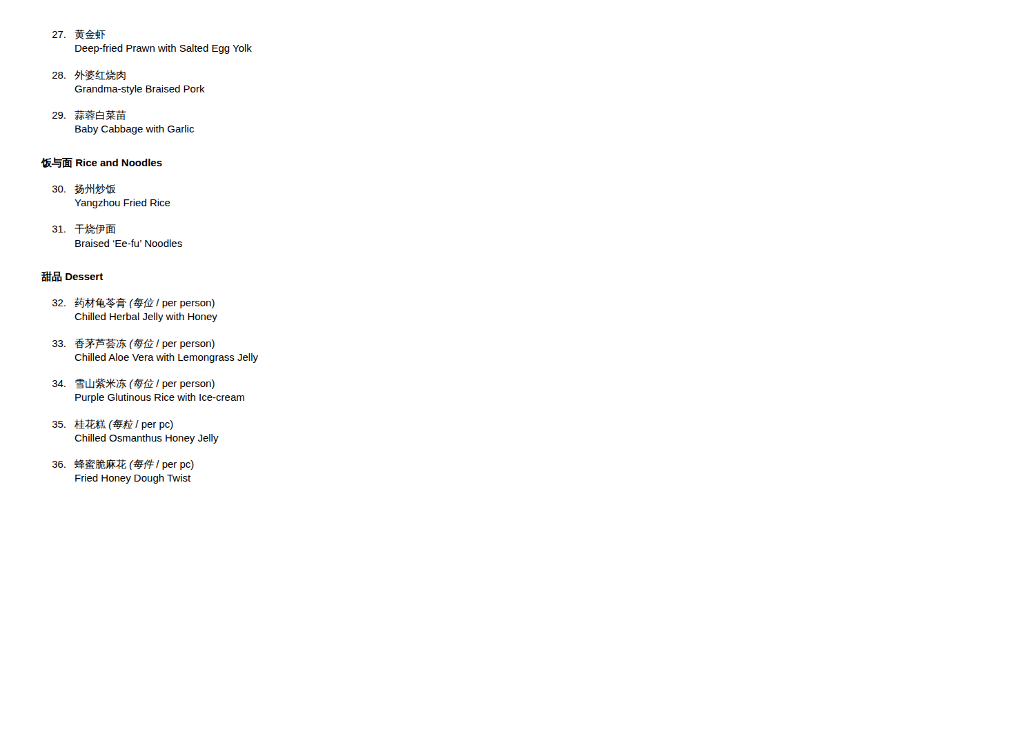27. 黄金虾 Deep-fried Prawn with Salted Egg Yolk
28. 外婆红烧肉 Grandma-style Braised Pork
29. 蒜蓉白菜苗 Baby Cabbage with Garlic
饭与面 Rice and Noodles
30. 扬州炒饭 Yangzhou Fried Rice
31. 干烧伊面 Braised ‘Ee-fu’ Noodles
甜品 Dessert
32. 药材龟苓膏 (每位 / per person) Chilled Herbal Jelly with Honey
33. 香茅芦荟冻 (每位 / per person) Chilled Aloe Vera with Lemongrass Jelly
34. 雪山紫米冻 (每位 / per person) Purple Glutinous Rice with Ice-cream
35. 桂花糕 (每粒 / per pc) Chilled Osmanthus Honey Jelly
36. 蜂蜜脆麻花 (每件 / per pc) Fried Honey Dough Twist